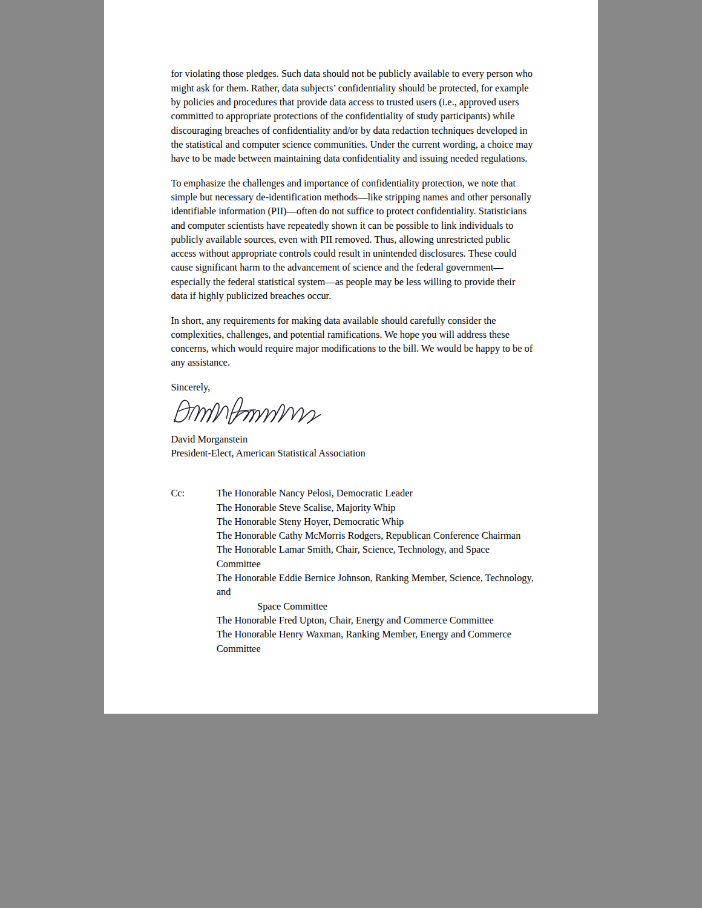for violating those pledges. Such data should not be publicly available to every person who might ask for them. Rather, data subjects’ confidentiality should be protected, for example by policies and procedures that provide data access to trusted users (i.e., approved users committed to appropriate protections of the confidentiality of study participants) while discouraging breaches of confidentiality and/or by data redaction techniques developed in the statistical and computer science communities. Under the current wording, a choice may have to be made between maintaining data confidentiality and issuing needed regulations.
To emphasize the challenges and importance of confidentiality protection, we note that simple but necessary de-identification methods—like stripping names and other personally identifiable information (PII)—often do not suffice to protect confidentiality. Statisticians and computer scientists have repeatedly shown it can be possible to link individuals to publicly available sources, even with PII removed. Thus, allowing unrestricted public access without appropriate controls could result in unintended disclosures. These could cause significant harm to the advancement of science and the federal government—especially the federal statistical system—as people may be less willing to provide their data if highly publicized breaches occur.
In short, any requirements for making data available should carefully consider the complexities, challenges, and potential ramifications. We hope you will address these concerns, which would require major modifications to the bill. We would be happy to be of any assistance.
Sincerely,
David Morganstein
President-Elect, American Statistical Association
Cc:
The Honorable Nancy Pelosi, Democratic Leader
The Honorable Steve Scalise, Majority Whip
The Honorable Steny Hoyer, Democratic Whip
The Honorable Cathy McMorris Rodgers, Republican Conference Chairman
The Honorable Lamar Smith, Chair, Science, Technology, and Space Committee
The Honorable Eddie Bernice Johnson, Ranking Member, Science, Technology, and Space Committee
The Honorable Fred Upton, Chair, Energy and Commerce Committee
The Honorable Henry Waxman, Ranking Member, Energy and Commerce Committee